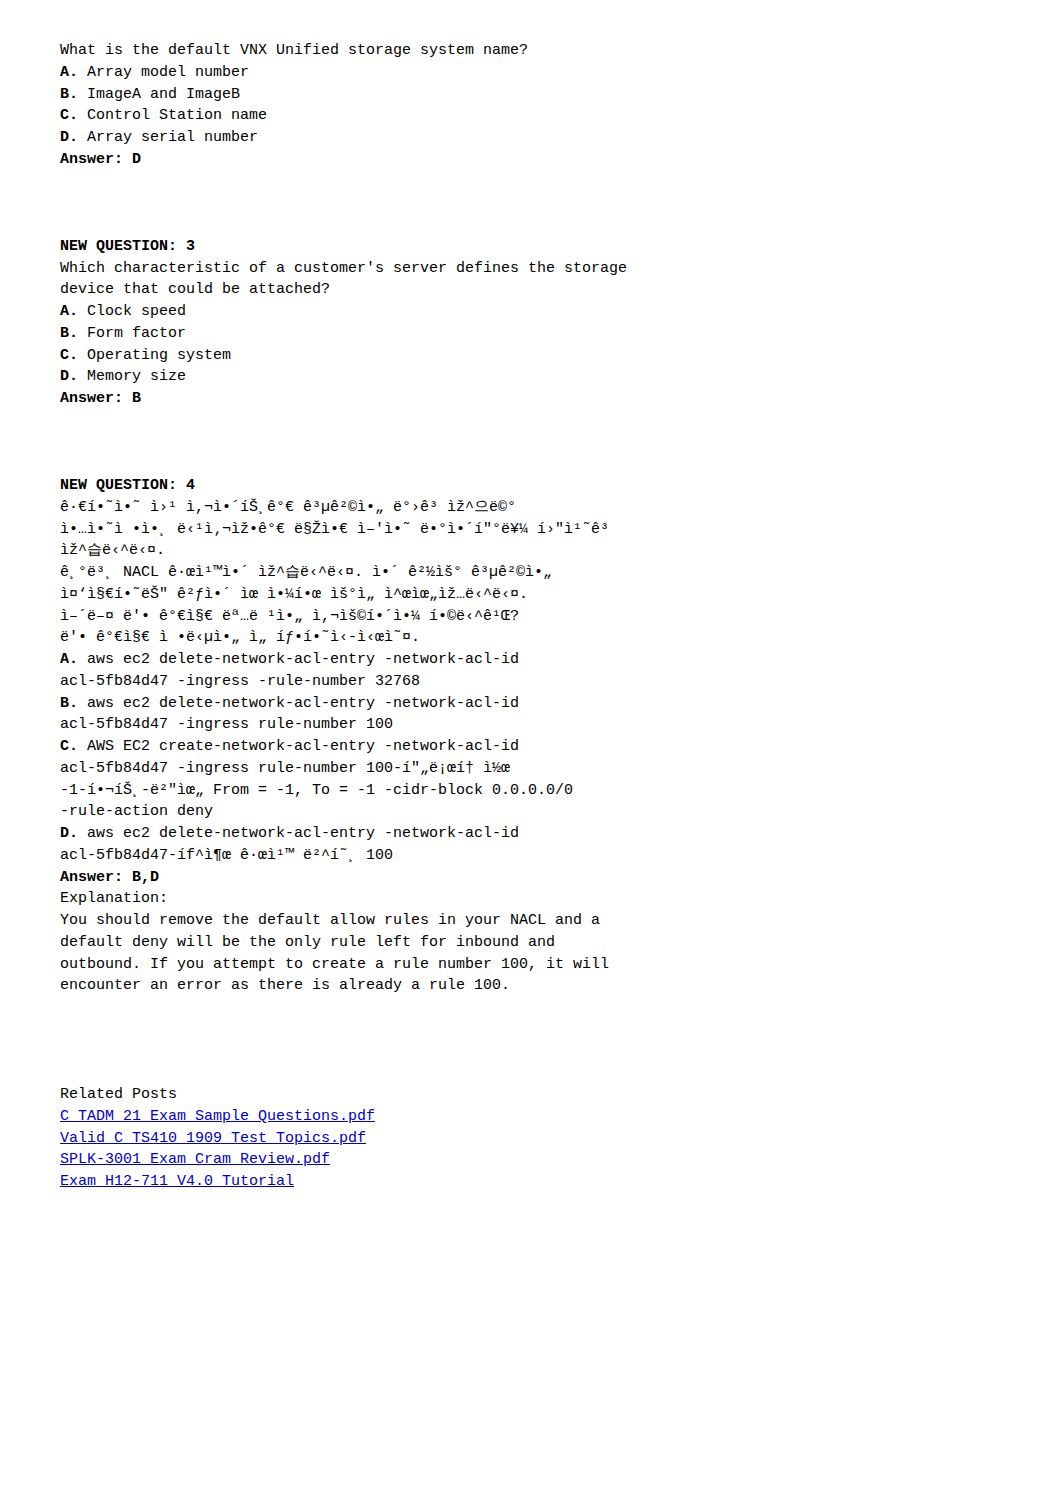What is the default VNX Unified storage system name?
A. Array model number
B. ImageA and ImageB
C. Control Station name
D. Array serial number
Answer: D
NEW QUESTION: 3
Which characteristic of a customer's server defines the storage
device that could be attached?
A. Clock speed
B. Form factor
C. Operating system
D. Memory size
Answer: B
NEW QUESTION: 4
ê·€í•˜ì•˜ ì›¹ ì,¬ì•´íŠ¸ê°€ ê³µê²©ì•„ ë°›ê³ ìž^으ë©°
ì•…ì•˜ì •ì•¸ ë‹¹ì‚¬ìž•ê°€ ë§Žì•€ ì–'ì•˜ ë•°ì•´í"°ë¥¼ í›"ì¹˜ê³
ìž^습ë‹^ë‹¤.
ê¸°ë³¸ NACL ê·œì¹™ì•´ ìž^습ë‹^ë‹¤. ì•´ ê²½ìš° ê³µê²©ì•„
ì¤‘ì§€í•˜ëŠ" ê²ƒì•´ ìœ ì•¼í•œ ìš°ì„ ì^œìœ„ìž…ë‹^ë‹¤.
ì–´ë–¤ ë'• ê°€ì§€ ëª…ë ¹ì•„ ì,¬ìš©í•´ì•¼ í•©ë‹^ê¹Œ?
ë'• ê°€ì§€ ì •ë‹µì•„ ì„ íƒ•í•˜ì‹-ì‹œì˜¤.
A. aws ec2 delete-network-acl-entry -network-acl-id
acl-5fb84d47 -ingress -rule-number 32768
B. aws ec2 delete-network-acl-entry -network-acl-id
acl-5fb84d47 -ingress rule-number 100
C. AWS EC2 create-network-acl-entry -network-acl-id
acl-5fb84d47 -ingress rule-number 100-í"„ë¡œí† ì½œ
-1-í•¬íŠ¸-ë²"ìœ„ From = -1, To = -1 -cidr-block 0.0.0.0/0
-rule-action deny
D. aws ec2 delete-network-acl-entry -network-acl-id
acl-5fb84d47-íf^ì¶œ ê·œì¹™ ë²^í˜¸ 100
Answer: B,D
Explanation:
You should remove the default allow rules in your NACL and a
default deny will be the only rule left for inbound and
outbound. If you attempt to create a rule number 100, it will
encounter an error as there is already a rule 100.
Related Posts
C_TADM_21 Exam Sample Questions.pdf
Valid C_TS410_1909 Test Topics.pdf
SPLK-3001 Exam Cram Review.pdf
Exam H12-711_V4.0 Tutorial